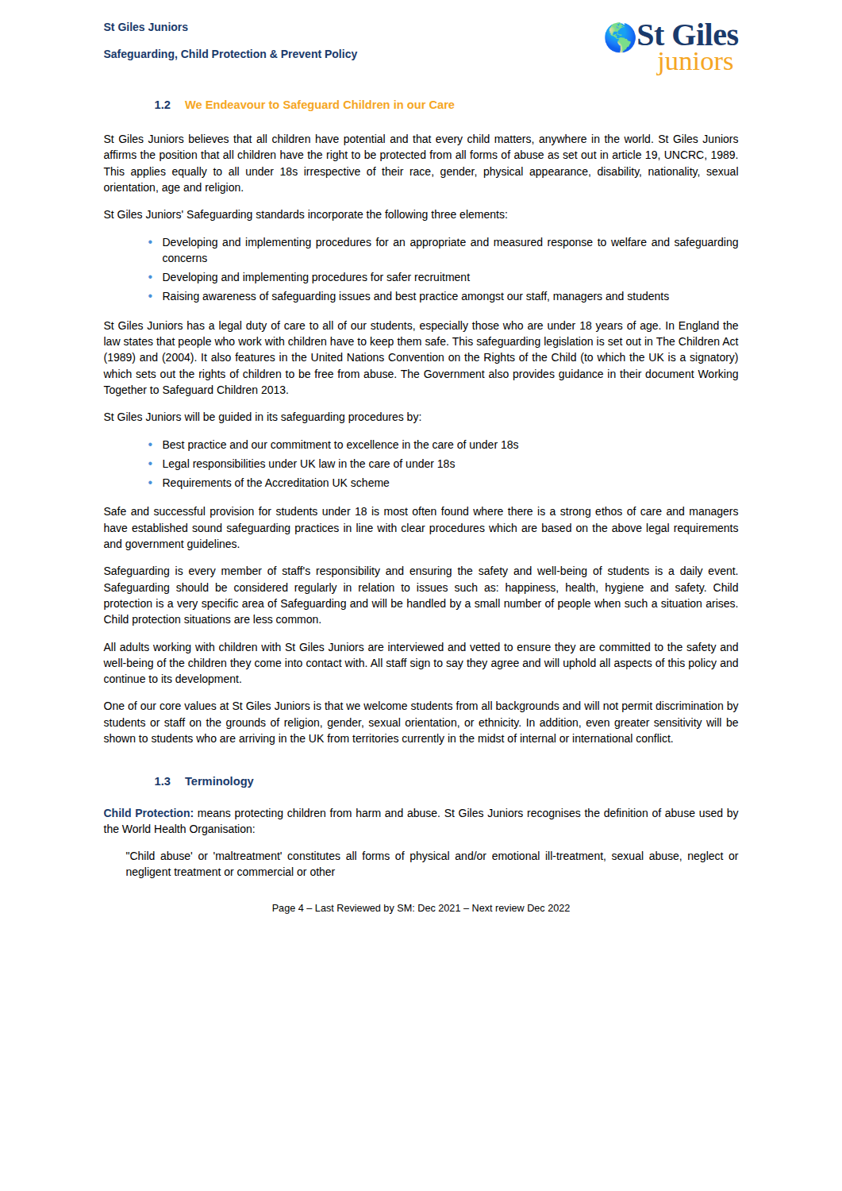St Giles Juniors
Safeguarding, Child Protection & Prevent Policy
🌎St Giles
juniors
1.2 We Endeavour to Safeguard Children in our Care
St Giles Juniors believes that all children have potential and that every child matters, anywhere in the world. St Giles Juniors affirms the position that all children have the right to be protected from all forms of abuse as set out in article 19, UNCRC, 1989. This applies equally to all under 18s irrespective of their race, gender, physical appearance, disability, nationality, sexual orientation, age and religion.
St Giles Juniors' Safeguarding standards incorporate the following three elements:
Developing and implementing procedures for an appropriate and measured response to welfare and safeguarding concerns
Developing and implementing procedures for safer recruitment
Raising awareness of safeguarding issues and best practice amongst our staff, managers and students
St Giles Juniors has a legal duty of care to all of our students, especially those who are under 18 years of age. In England the law states that people who work with children have to keep them safe. This safeguarding legislation is set out in The Children Act (1989) and (2004). It also features in the United Nations Convention on the Rights of the Child (to which the UK is a signatory) which sets out the rights of children to be free from abuse. The Government also provides guidance in their document Working Together to Safeguard Children 2013.
St Giles Juniors will be guided in its safeguarding procedures by:
Best practice and our commitment to excellence in the care of under 18s
Legal responsibilities under UK law in the care of under 18s
Requirements of the Accreditation UK scheme
Safe and successful provision for students under 18 is most often found where there is a strong ethos of care and managers have established sound safeguarding practices in line with clear procedures which are based on the above legal requirements and government guidelines.
Safeguarding is every member of staff's responsibility and ensuring the safety and well-being of students is a daily event. Safeguarding should be considered regularly in relation to issues such as: happiness, health, hygiene and safety. Child protection is a very specific area of Safeguarding and will be handled by a small number of people when such a situation arises. Child protection situations are less common.
All adults working with children with St Giles Juniors are interviewed and vetted to ensure they are committed to the safety and well-being of the children they come into contact with. All staff sign to say they agree and will uphold all aspects of this policy and continue to its development.
One of our core values at St Giles Juniors is that we welcome students from all backgrounds and will not permit discrimination by students or staff on the grounds of religion, gender, sexual orientation, or ethnicity. In addition, even greater sensitivity will be shown to students who are arriving in the UK from territories currently in the midst of internal or international conflict.
1.3 Terminology
Child Protection: means protecting children from harm and abuse. St Giles Juniors recognises the definition of abuse used by the World Health Organisation:
"Child abuse' or 'maltreatment' constitutes all forms of physical and/or emotional ill-treatment, sexual abuse, neglect or negligent treatment or commercial or other
Page 4 – Last Reviewed by SM: Dec 2021 – Next review Dec 2022